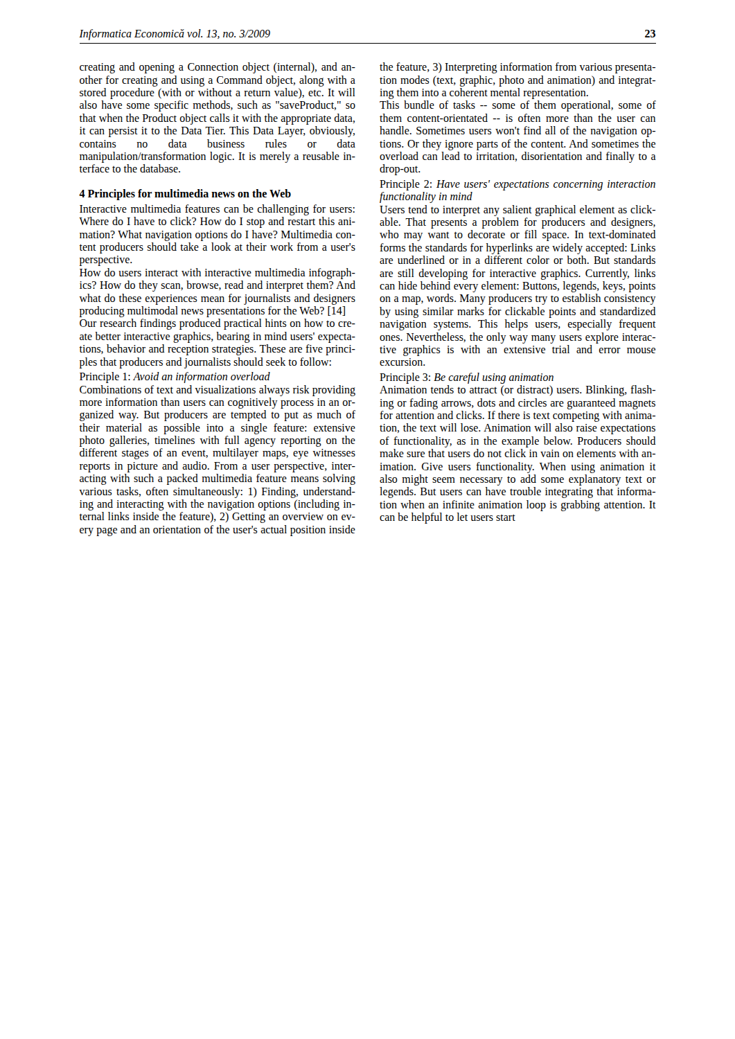Informatica Economică vol. 13, no. 3/2009 23
creating and opening a Connection object (internal), and another for creating and using a Command object, along with a stored procedure (with or without a return value), etc. It will also have some specific methods, such as "saveProduct," so that when the Product object calls it with the appropriate data, it can persist it to the Data Tier. This Data Layer, obviously, contains no data business rules or data manipulation/transformation logic. It is merely a reusable interface to the database.
4 Principles for multimedia news on the Web
Interactive multimedia features can be challenging for users: Where do I have to click? How do I stop and restart this animation? What navigation options do I have? Multimedia content producers should take a look at their work from a user's perspective.
How do users interact with interactive multimedia infographics? How do they scan, browse, read and interpret them? And what do these experiences mean for journalists and designers producing multimodal news presentations for the Web? [14]
Our research findings produced practical hints on how to create better interactive graphics, bearing in mind users' expectations, behavior and reception strategies. These are five principles that producers and journalists should seek to follow:
Principle 1: Avoid an information overload
Combinations of text and visualizations always risk providing more information than users can cognitively process in an organized way. But producers are tempted to put as much of their material as possible into a single feature: extensive photo galleries, timelines with full agency reporting on the different stages of an event, multilayer maps, eye witnesses reports in picture and audio. From a user perspective, interacting with such a packed multimedia feature means solving various tasks, often simultaneously: 1) Finding, understanding and interacting with the navigation options (including internal links inside the feature), 2) Getting an overview on every page and an orientation of the user's actual position inside the feature, 3) Interpreting information from various presentation modes (text, graphic, photo and animation) and integrating them into a coherent mental representation.
This bundle of tasks -- some of them operational, some of them content-orientated -- is often more than the user can handle. Sometimes users won't find all of the navigation options. Or they ignore parts of the content. And sometimes the overload can lead to irritation, disorientation and finally to a drop-out.
Principle 2: Have users' expectations concerning interaction functionality in mind
Users tend to interpret any salient graphical element as clickable. That presents a problem for producers and designers, who may want to decorate or fill space. In text-dominated forms the standards for hyperlinks are widely accepted: Links are underlined or in a different color or both. But standards are still developing for interactive graphics. Currently, links can hide behind every element: Buttons, legends, keys, points on a map, words. Many producers try to establish consistency by using similar marks for clickable points and standardized navigation systems. This helps users, especially frequent ones. Nevertheless, the only way many users explore interactive graphics is with an extensive trial and error mouse excursion.
Principle 3: Be careful using animation
Animation tends to attract (or distract) users. Blinking, flashing or fading arrows, dots and circles are guaranteed magnets for attention and clicks. If there is text competing with animation, the text will lose. Animation will also raise expectations of functionality, as in the example below. Producers should make sure that users do not click in vain on elements with animation. Give users functionality. When using animation it also might seem necessary to add some explanatory text or legends. But users can have trouble integrating that information when an infinite animation loop is grabbing attention. It can be helpful to let users start